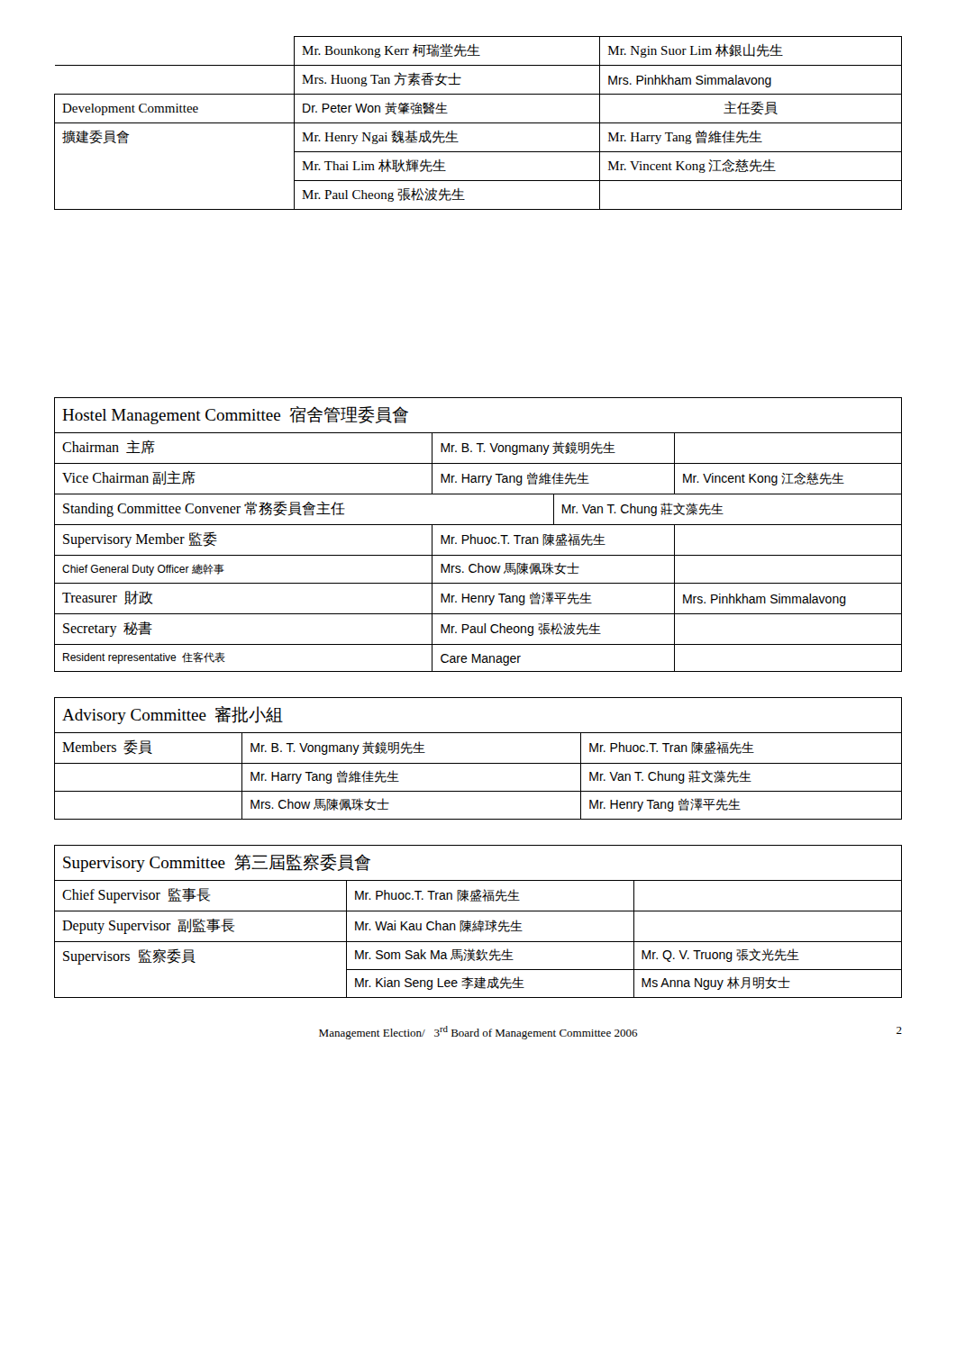| | Mr. Bounkong Kerr 柯瑞堂先生 | Mr. Ngin Suor Lim 林銀山先生 |
| | Mrs. Huong Tan 方素香女士 | Mrs. Pinhkham Simmalavong |
| Development Committee | Dr. Peter Won 黃肇強醫生 | 主任委員 |
| 擴建委員會 | Mr. Henry Ngai 魏基成先生 | Mr. Harry Tang 曾維佳先生 |
| Mr. Thai Lim 林耿輝先生 | Mr. Vincent Kong 江念慈先生 |
| Mr. Paul Cheong 張松波先生 | |
| Hostel Management Committee 宿舍管理委員會 |
| Chairman 主席 | Mr. B. T. Vongmany 黃鏡明先生 | |
| Vice Chairman 副主席 | Mr. Harry Tang 曾維佳先生 | Mr. Vincent Kong 江念慈先生 |
| Standing Committee Convener 常務委員會主任 | Mr. Van T. Chung 莊文藻先生 |
| Supervisory Member 監委 | Mr. Phuoc.T. Tran 陳盛福先生 | |
| Chief General Duty Officer 總幹事 | Mrs. Chow 馬陳佩珠女士 | |
| Treasurer 財政 | Mr. Henry Tang 曾澤平先生 | Mrs. Pinhkham Simmalavong |
| Secretary 秘書 | Mr. Paul Cheong 張松波先生 | |
| Resident representative 住客代表 | Care Manager | |
| Advisory Committee 審批小組 |
| Members 委員 | Mr. B. T. Vongmany 黃鏡明先生 | Mr. Phuoc.T. Tran 陳盛福先生 |
| | Mr. Harry Tang 曾維佳先生 | Mr. Van T. Chung 莊文藻先生 |
| | Mrs. Chow 馬陳佩珠女士 | Mr. Henry Tang 曾澤平先生 |
| Supervisory Committee 第三屆監察委員會 |
| Chief Supervisor 監事長 | Mr. Phuoc.T. Tran 陳盛福先生 | |
| Deputy Supervisor 副監事長 | Mr. Wai Kau Chan 陳緯球先生 | |
| Supervisors 監察委員 | Mr. Som Sak Ma 馬漢欽先生 | Mr. Q. V. Truong 張文光先生 |
| Mr. Kian Seng Lee 李建成先生 | Ms Anna Nguy 林月明女士 |
Management Election/ 3rd Board of Management Committee 2006 2